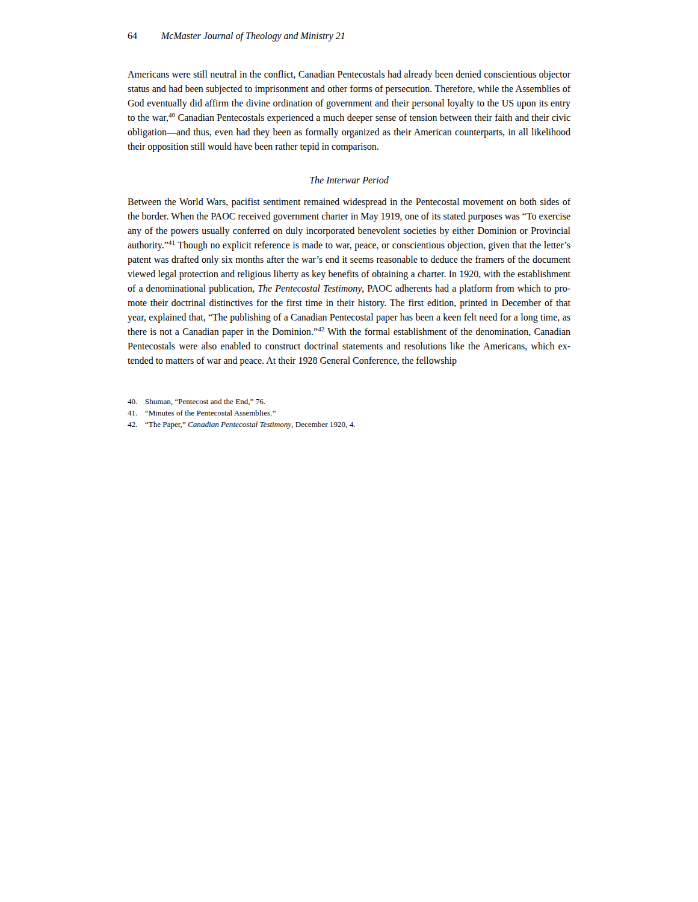64 McMaster Journal of Theology and Ministry 21
Americans were still neutral in the conflict, Canadian Pentecostals had already been denied conscientious objector status and had been subjected to imprisonment and other forms of persecution. Therefore, while the Assemblies of God eventually did affirm the divine ordination of government and their personal loyalty to the US upon its entry to the war,40 Canadian Pentecostals experienced a much deeper sense of tension between their faith and their civic obligation—and thus, even had they been as formally organized as their American counterparts, in all likelihood their opposition still would have been rather tepid in comparison.
The Interwar Period
Between the World Wars, pacifist sentiment remained widespread in the Pentecostal movement on both sides of the border. When the PAOC received government charter in May 1919, one of its stated purposes was “To exercise any of the powers usually conferred on duly incorporated benevolent societies by either Dominion or Provincial authority.”41 Though no explicit reference is made to war, peace, or conscientious objection, given that the letter’s patent was drafted only six months after the war’s end it seems reasonable to deduce the framers of the document viewed legal protection and religious liberty as key benefits of obtaining a charter. In 1920, with the establishment of a denominational publication, The Pentecostal Testimony, PAOC adherents had a platform from which to promote their doctrinal distinctives for the first time in their history. The first edition, printed in December of that year, explained that, “The publishing of a Canadian Pentecostal paper has been a keen felt need for a long time, as there is not a Canadian paper in the Dominion.”42 With the formal establishment of the denomination, Canadian Pentecostals were also enabled to construct doctrinal statements and resolutions like the Americans, which extended to matters of war and peace. At their 1928 General Conference, the fellowship
40. Shuman, “Pentecost and the End,” 76.
41.“Minutes of the Pentecostal Assemblies.”
42.“The Paper,” Canadian Pentecostal Testimony, December 1920, 4.